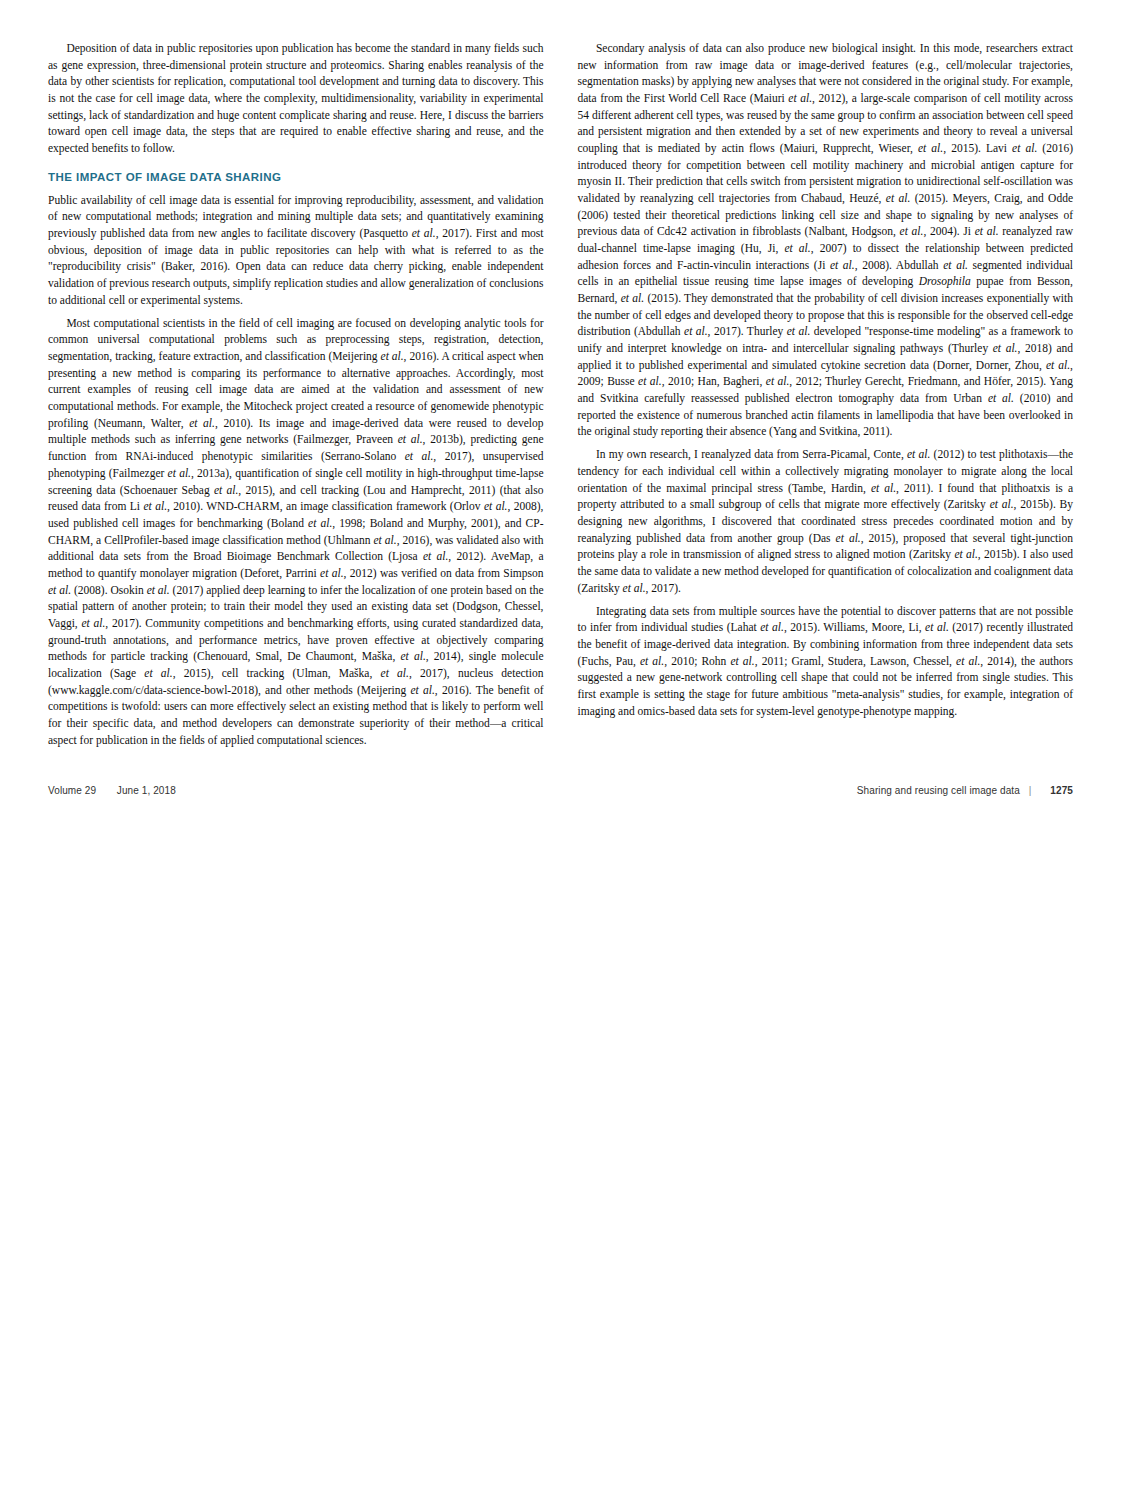Deposition of data in public repositories upon publication has become the standard in many fields such as gene expression, three-dimensional protein structure and proteomics. Sharing enables reanalysis of the data by other scientists for replication, computational tool development and turning data to discovery. This is not the case for cell image data, where the complexity, multidimensionality, variability in experimental settings, lack of standardization and huge content complicate sharing and reuse. Here, I discuss the barriers toward open cell image data, the steps that are required to enable effective sharing and reuse, and the expected benefits to follow.
The impact of image data sharing
Public availability of cell image data is essential for improving reproducibility, assessment, and validation of new computational methods; integration and mining multiple data sets; and quantitatively examining previously published data from new angles to facilitate discovery (Pasquetto et al., 2017). First and most obvious, deposition of image data in public repositories can help with what is referred to as the "reproducibility crisis" (Baker, 2016). Open data can reduce data cherry picking, enable independent validation of previous research outputs, simplify replication studies and allow generalization of conclusions to additional cell or experimental systems.
Most computational scientists in the field of cell imaging are focused on developing analytic tools for common universal computational problems such as preprocessing steps, registration, detection, segmentation, tracking, feature extraction, and classification (Meijering et al., 2016). A critical aspect when presenting a new method is comparing its performance to alternative approaches. Accordingly, most current examples of reusing cell image data are aimed at the validation and assessment of new computational methods. For example, the Mitocheck project created a resource of genomewide phenotypic profiling (Neumann, Walter, et al., 2010). Its image and image-derived data were reused to develop multiple methods such as inferring gene networks (Failmezger, Praveen et al., 2013b), predicting gene function from RNAi-induced phenotypic similarities (Serrano-Solano et al., 2017), unsupervised phenotyping (Failmezger et al., 2013a), quantification of single cell motility in high-throughput time-lapse screening data (Schoenauer Sebag et al., 2015), and cell tracking (Lou and Hamprecht, 2011) (that also reused data from Li et al., 2010). WND-CHARM, an image classification framework (Orlov et al., 2008), used published cell images for benchmarking (Boland et al., 1998; Boland and Murphy, 2001), and CP-CHARM, a CellProfiler-based image classification method (Uhlmann et al., 2016), was validated also with additional data sets from the Broad Bioimage Benchmark Collection (Ljosa et al., 2012). AveMap, a method to quantify monolayer migration (Deforet, Parrini et al., 2012) was verified on data from Simpson et al. (2008). Osokin et al. (2017) applied deep learning to infer the localization of one protein based on the spatial pattern of another protein; to train their model they used an existing data set (Dodgson, Chessel, Vaggi, et al., 2017). Community competitions and benchmarking efforts, using curated standardized data, ground-truth annotations, and performance metrics, have proven effective at objectively comparing methods for particle tracking (Chenouard, Smal, De Chaumont, Maška, et al., 2014), single molecule localization (Sage et al., 2015), cell tracking (Ulman, Maška, et al., 2017), nucleus detection (www.kaggle.com/c/data-science-bowl-2018), and other methods (Meijering et al., 2016). The benefit of competitions is twofold: users can more effectively select an existing method that is likely to perform well for their specific data, and method developers can demonstrate superiority of their method—a critical aspect for publication in the fields of applied computational sciences.
Secondary analysis of data can also produce new biological insight. In this mode, researchers extract new information from raw image data or image-derived features (e.g., cell/molecular trajectories, segmentation masks) by applying new analyses that were not considered in the original study. For example, data from the First World Cell Race (Maiuri et al., 2012), a large-scale comparison of cell motility across 54 different adherent cell types, was reused by the same group to confirm an association between cell speed and persistent migration and then extended by a set of new experiments and theory to reveal a universal coupling that is mediated by actin flows (Maiuri, Rupprecht, Wieser, et al., 2015). Lavi et al. (2016) introduced theory for competition between cell motility machinery and microbial antigen capture for myosin II. Their prediction that cells switch from persistent migration to unidirectional self-oscillation was validated by reanalyzing cell trajectories from Chabaud, Heuzé, et al. (2015). Meyers, Craig, and Odde (2006) tested their theoretical predictions linking cell size and shape to signaling by new analyses of previous data of Cdc42 activation in fibroblasts (Nalbant, Hodgson, et al., 2004). Ji et al. reanalyzed raw dual-channel time-lapse imaging (Hu, Ji, et al., 2007) to dissect the relationship between predicted adhesion forces and F-actin-vinculin interactions (Ji et al., 2008). Abdullah et al. segmented individual cells in an epithelial tissue reusing time lapse images of developing Drosophila pupae from Besson, Bernard, et al. (2015). They demonstrated that the probability of cell division increases exponentially with the number of cell edges and developed theory to propose that this is responsible for the observed cell-edge distribution (Abdullah et al., 2017). Thurley et al. developed "response-time modeling" as a framework to unify and interpret knowledge on intra- and intercellular signaling pathways (Thurley et al., 2018) and applied it to published experimental and simulated cytokine secretion data (Dorner, Dorner, Zhou, et al., 2009; Busse et al., 2010; Han, Bagheri, et al., 2012; Thurley Gerecht, Friedmann, and Höfer, 2015). Yang and Svitkina carefully reassessed published electron tomography data from Urban et al. (2010) and reported the existence of numerous branched actin filaments in lamellipodia that have been overlooked in the original study reporting their absence (Yang and Svitkina, 2011).
In my own research, I reanalyzed data from Serra-Picamal, Conte, et al. (2012) to test plithotaxis—the tendency for each individual cell within a collectively migrating monolayer to migrate along the local orientation of the maximal principal stress (Tambe, Hardin, et al., 2011). I found that plithoatxis is a property attributed to a small subgroup of cells that migrate more effectively (Zaritsky et al., 2015b). By designing new algorithms, I discovered that coordinated stress precedes coordinated motion and by reanalyzing published data from another group (Das et al., 2015), proposed that several tight-junction proteins play a role in transmission of aligned stress to aligned motion (Zaritsky et al., 2015b). I also used the same data to validate a new method developed for quantification of colocalization and coalignment data (Zaritsky et al., 2017).
Integrating data sets from multiple sources have the potential to discover patterns that are not possible to infer from individual studies (Lahat et al., 2015). Williams, Moore, Li, et al. (2017) recently illustrated the benefit of image-derived data integration. By combining information from three independent data sets (Fuchs, Pau, et al., 2010; Rohn et al., 2011; Graml, Studera, Lawson, Chessel, et al., 2014), the authors suggested a new gene-network controlling cell shape that could not be inferred from single studies. This first example is setting the stage for future ambitious "meta-analysis" studies, for example, integration of imaging and omics-based data sets for system-level genotype-phenotype mapping.
Volume 29 June 1, 2018
Sharing and reusing cell image data | 1275